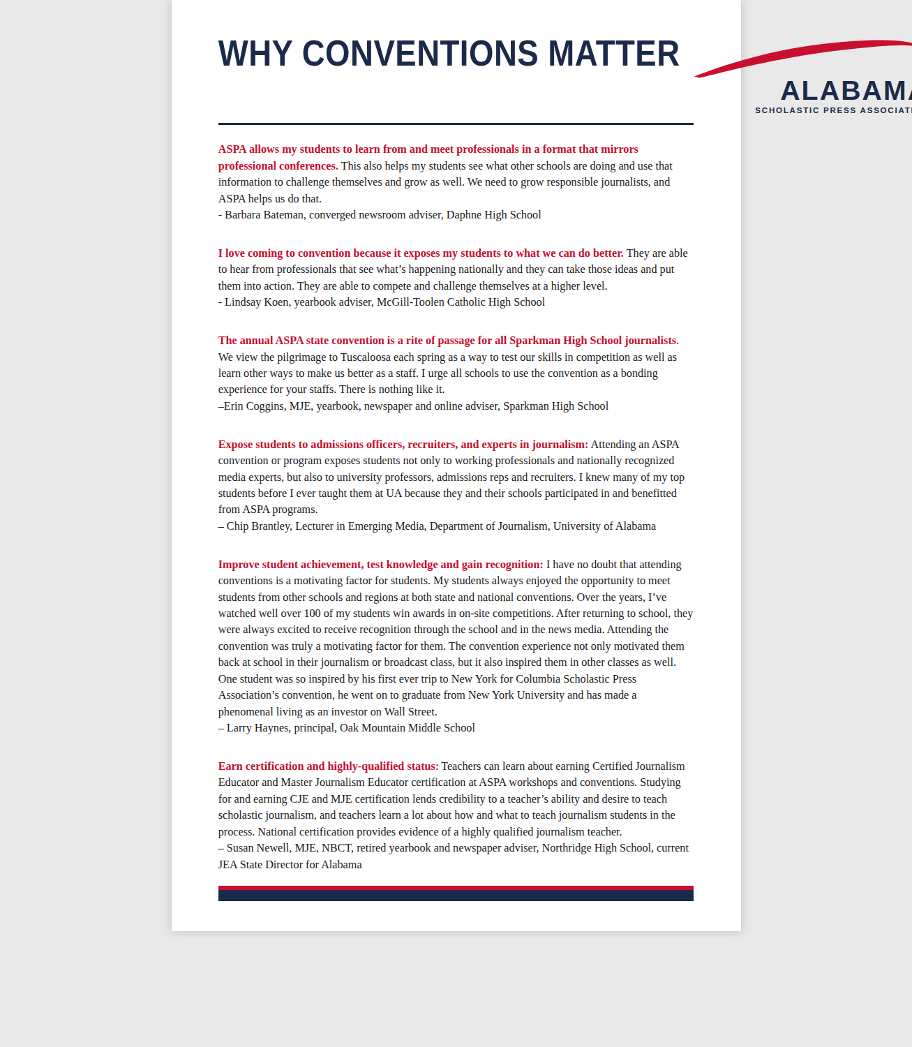Why Conventions Matter
Alabama
Scholastic Press Association
ASPA allows my students to learn from and meet professionals in a format that mirrors professional conferences. This also helps my students see what other schools are doing and use that information to challenge themselves and grow as well. We need to grow responsible journalists, and ASPA helps us do that. - Barbara Bateman, converged newsroom adviser, Daphne High School
I love coming to convention because it exposes my students to what we can do better. They are able to hear from professionals that see what’s happening nationally and they can take those ideas and put them into action. They are able to compete and challenge themselves at a higher level. - Lindsay Koen, yearbook adviser, McGill-Toolen Catholic High School
The annual ASPA state convention is a rite of passage for all Sparkman High School journalists. We view the pilgrimage to Tuscaloosa each spring as a way to test our skills in competition as well as learn other ways to make us better as a staff. I urge all schools to use the convention as a bonding experience for your staffs. There is nothing like it. –Erin Coggins, MJE, yearbook, newspaper and online adviser, Sparkman High School
Expose students to admissions officers, recruiters, and experts in journalism: Attending an ASPA convention or program exposes students not only to working professionals and nationally recognized media experts, but also to university professors, admissions reps and recruiters. I knew many of my top students before I ever taught them at UA because they and their schools participated in and benefitted from ASPA programs. – Chip Brantley, Lecturer in Emerging Media, Department of Journalism, University of Alabama
Improve student achievement, test knowledge and gain recognition: I have no doubt that attending conventions is a motivating factor for students. My students always enjoyed the opportunity to meet students from other schools and regions at both state and national conventions. Over the years, I’ve watched well over 100 of my students win awards in on-site competitions. After returning to school, they were always excited to receive recognition through the school and in the news media. Attending the convention was truly a motivating factor for them. The convention experience not only motivated them back at school in their journalism or broadcast class, but it also inspired them in other classes as well. One student was so inspired by his first ever trip to New York for Columbia Scholastic Press Association’s convention, he went on to graduate from New York University and has made a phenomenal living as an investor on Wall Street. – Larry Haynes, principal, Oak Mountain Middle School
Earn certification and highly-qualified status: Teachers can learn about earning Certified Journalism Educator and Master Journalism Educator certification at ASPA workshops and conventions. Studying for and earning CJE and MJE certification lends credibility to a teacher’s ability and desire to teach scholastic journalism, and teachers learn a lot about how and what to teach journalism students in the process. National certification provides evidence of a highly qualified journalism teacher. – Susan Newell, MJE, NBCT, retired yearbook and newspaper adviser, Northridge High School, current JEA State Director for Alabama